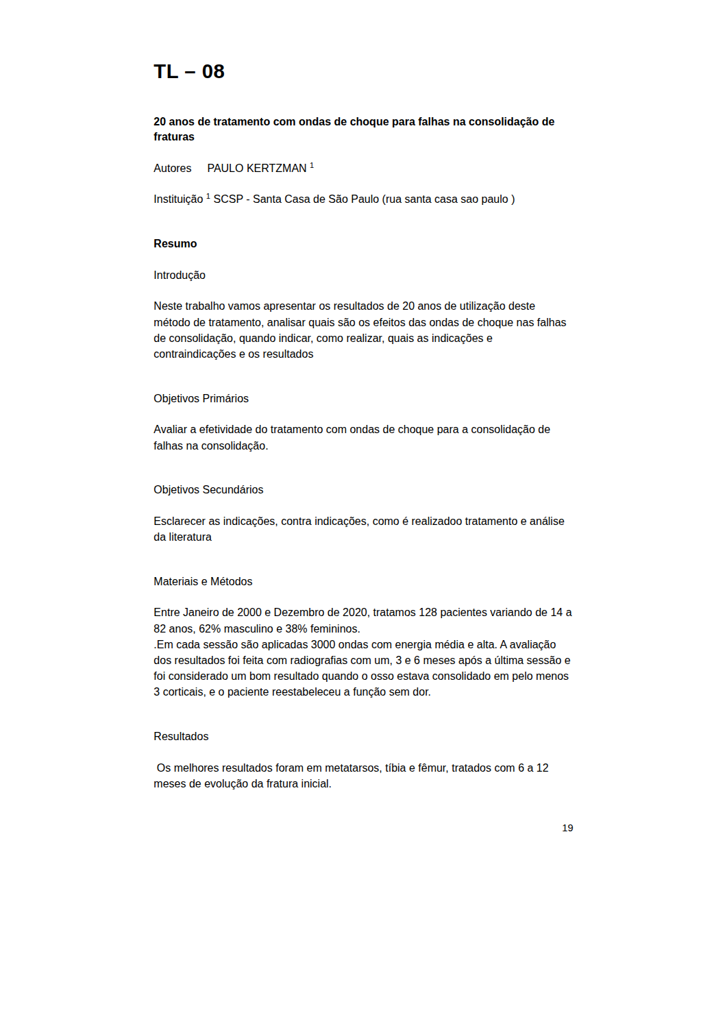TL – 08
20 anos de tratamento com ondas de choque para falhas na consolidação de fraturas
Autores PAULO KERTZMAN 1
Instituição 1 SCSP - Santa Casa de São Paulo (rua santa casa sao paulo )
Resumo
Introdução
Neste trabalho vamos apresentar os resultados de 20 anos de utilização deste método de tratamento, analisar quais são os efeitos das ondas de choque nas falhas de consolidação, quando indicar, como realizar, quais as indicações e contraindicações e os resultados
Objetivos Primários
Avaliar a efetividade do tratamento com ondas de choque para a consolidação de falhas na consolidação.
Objetivos Secundários
Esclarecer as indicações, contra indicações, como é realizadoo tratamento e análise da literatura
Materiais e Métodos
Entre Janeiro de 2000 e Dezembro de 2020, tratamos 128 pacientes variando de 14 a 82 anos, 62% masculino e 38% femininos.
.Em cada sessão são aplicadas 3000 ondas com energia média e alta. A avaliação dos resultados foi feita com radiografias com um, 3 e 6 meses após a última sessão e foi considerado um bom resultado quando o osso estava consolidado em pelo menos 3 corticais, e o paciente reestabeleceu a função sem dor.
Resultados
Os melhores resultados foram em metatarsos, tíbia e fêmur, tratados com 6 a 12 meses de evolução da fratura inicial.
19